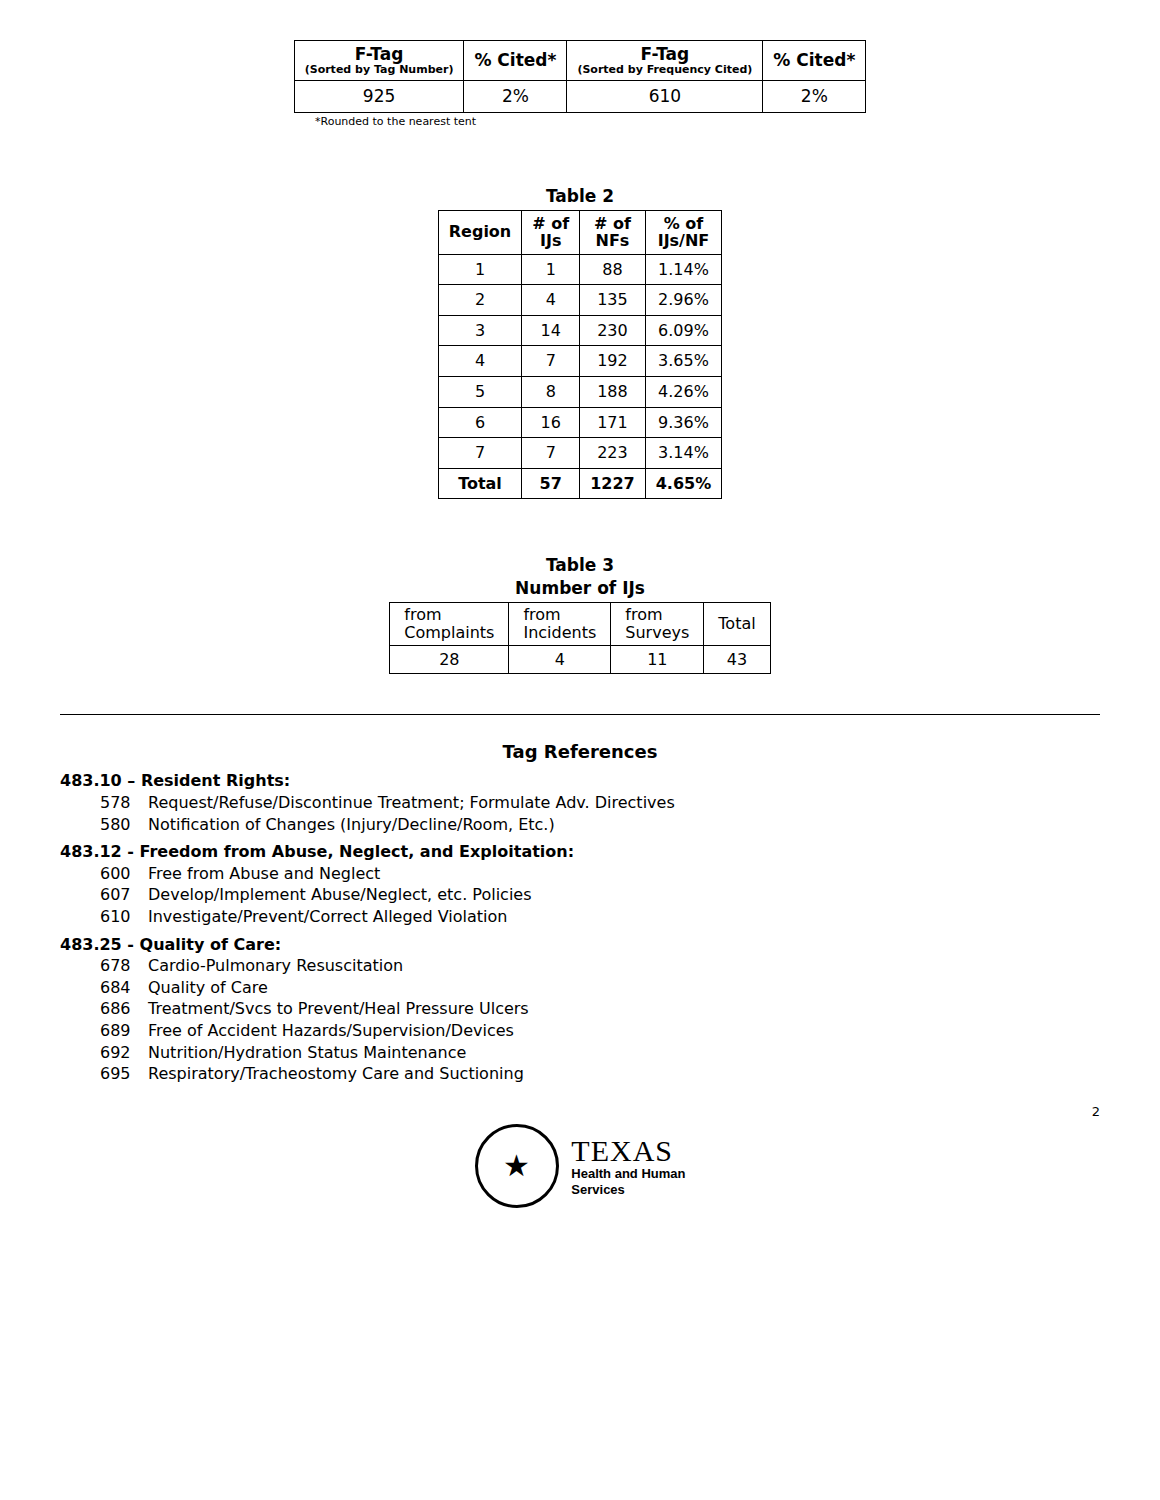| F-Tag (Sorted by Tag Number) | % Cited* | F-Tag (Sorted by Frequency Cited) | % Cited* |
| --- | --- | --- | --- |
| 925 | 2% | 610 | 2% |
*Rounded to the nearest tent
Table 2
| Region | # of IJs | # of NFs | % of IJs/NF |
| --- | --- | --- | --- |
| 1 | 1 | 88 | 1.14% |
| 2 | 4 | 135 | 2.96% |
| 3 | 14 | 230 | 6.09% |
| 4 | 7 | 192 | 3.65% |
| 5 | 8 | 188 | 4.26% |
| 6 | 16 | 171 | 9.36% |
| 7 | 7 | 223 | 3.14% |
| Total | 57 | 1227 | 4.65% |
Table 3
Number of IJs
| from Complaints | from Incidents | from Surveys | Total |
| 28 | 4 | 11 | 43 |
Tag References
483.10 – Resident Rights:
578 Request/Refuse/Discontinue Treatment; Formulate Adv. Directives
580 Notification of Changes (Injury/Decline/Room, Etc.)
483.12 - Freedom from Abuse, Neglect, and Exploitation:
600 Free from Abuse and Neglect
607 Develop/Implement Abuse/Neglect, etc. Policies
610 Investigate/Prevent/Correct Alleged Violation
483.25 - Quality of Care:
678 Cardio-Pulmonary Resuscitation
684 Quality of Care
686 Treatment/Svcs to Prevent/Heal Pressure Ulcers
689 Free of Accident Hazards/Supervision/Devices
692 Nutrition/Hydration Status Maintenance
695 Respiratory/Tracheostomy Care and Suctioning
2
TEXAS
Health and Human
Services